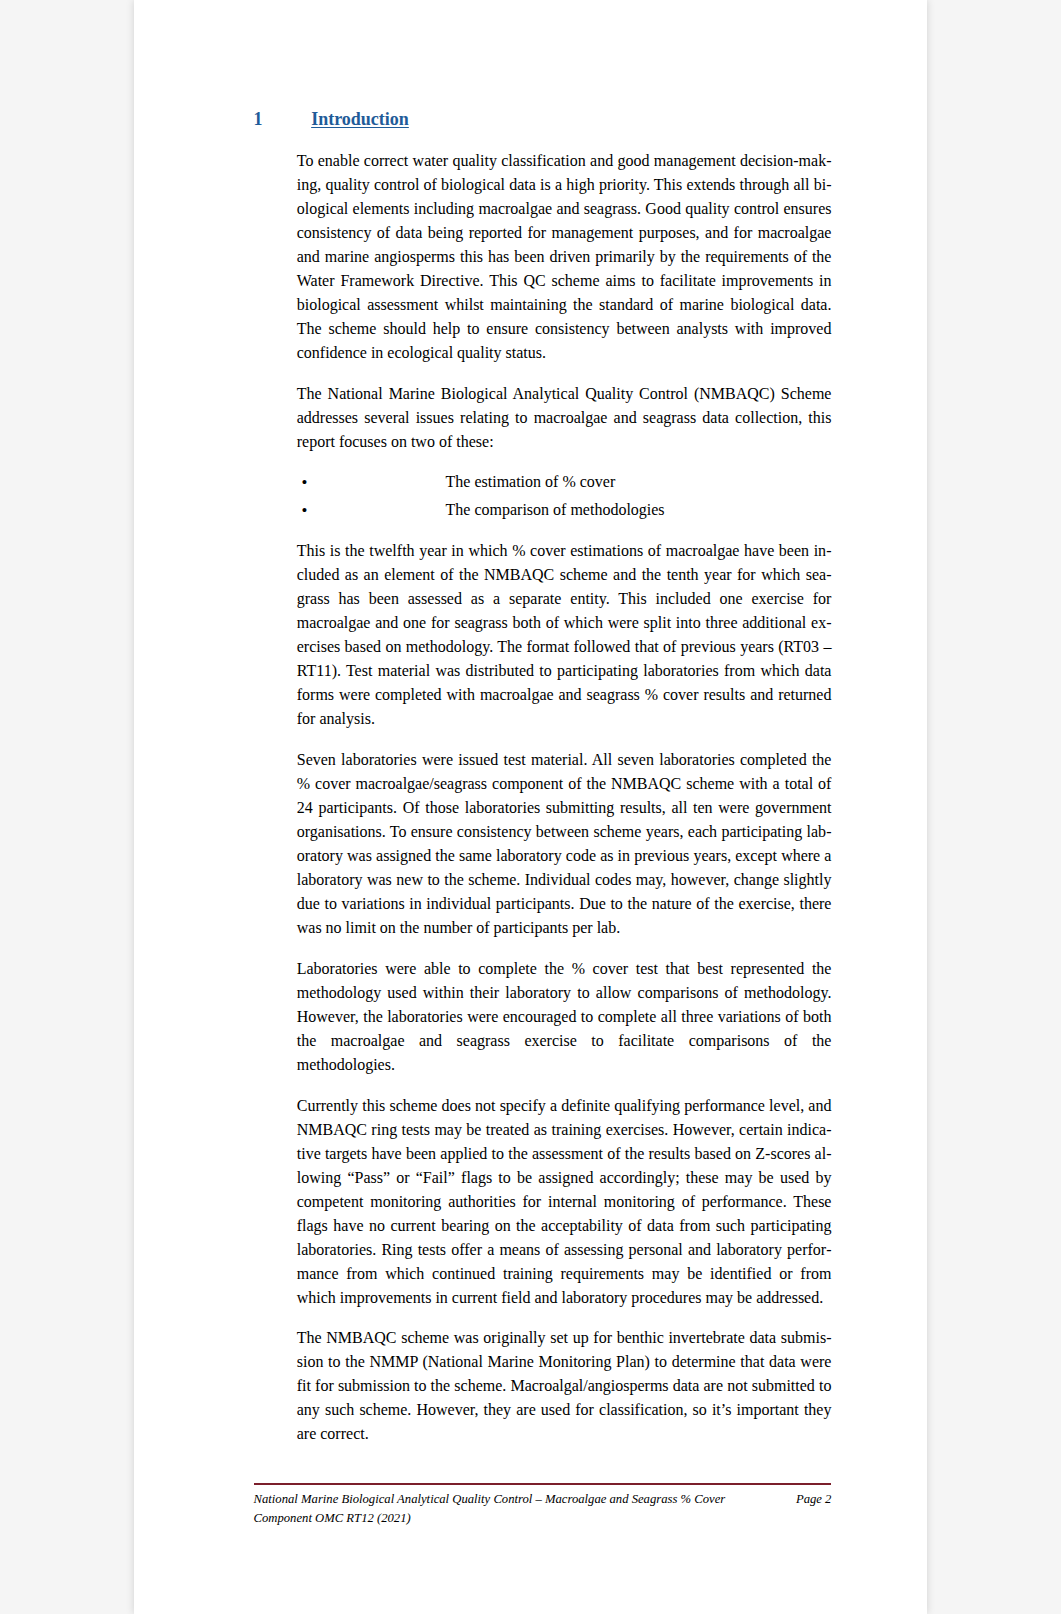1 Introduction
To enable correct water quality classification and good management decision-making, quality control of biological data is a high priority. This extends through all biological elements including macroalgae and seagrass. Good quality control ensures consistency of data being reported for management purposes, and for macroalgae and marine angiosperms this has been driven primarily by the requirements of the Water Framework Directive. This QC scheme aims to facilitate improvements in biological assessment whilst maintaining the standard of marine biological data. The scheme should help to ensure consistency between analysts with improved confidence in ecological quality status.
The National Marine Biological Analytical Quality Control (NMBAQC) Scheme addresses several issues relating to macroalgae and seagrass data collection, this report focuses on two of these:
The estimation of % cover
The comparison of methodologies
This is the twelfth year in which % cover estimations of macroalgae have been included as an element of the NMBAQC scheme and the tenth year for which seagrass has been assessed as a separate entity. This included one exercise for macroalgae and one for seagrass both of which were split into three additional exercises based on methodology. The format followed that of previous years (RT03 – RT11). Test material was distributed to participating laboratories from which data forms were completed with macroalgae and seagrass % cover results and returned for analysis.
Seven laboratories were issued test material. All seven laboratories completed the % cover macroalgae/seagrass component of the NMBAQC scheme with a total of 24 participants. Of those laboratories submitting results, all ten were government organisations. To ensure consistency between scheme years, each participating laboratory was assigned the same laboratory code as in previous years, except where a laboratory was new to the scheme. Individual codes may, however, change slightly due to variations in individual participants. Due to the nature of the exercise, there was no limit on the number of participants per lab.
Laboratories were able to complete the % cover test that best represented the methodology used within their laboratory to allow comparisons of methodology. However, the laboratories were encouraged to complete all three variations of both the macroalgae and seagrass exercise to facilitate comparisons of the methodologies.
Currently this scheme does not specify a definite qualifying performance level, and NMBAQC ring tests may be treated as training exercises. However, certain indicative targets have been applied to the assessment of the results based on Z-scores allowing “Pass” or “Fail” flags to be assigned accordingly; these may be used by competent monitoring authorities for internal monitoring of performance. These flags have no current bearing on the acceptability of data from such participating laboratories. Ring tests offer a means of assessing personal and laboratory performance from which continued training requirements may be identified or from which improvements in current field and laboratory procedures may be addressed.
The NMBAQC scheme was originally set up for benthic invertebrate data submission to the NMMP (National Marine Monitoring Plan) to determine that data were fit for submission to the scheme. Macroalgal/angiosperms data are not submitted to any such scheme. However, they are used for classification, so it’s important they are correct.
National Marine Biological Analytical Quality Control – Macroalgae and Seagrass % Cover Component OMC RT12 (2021)
Page 2